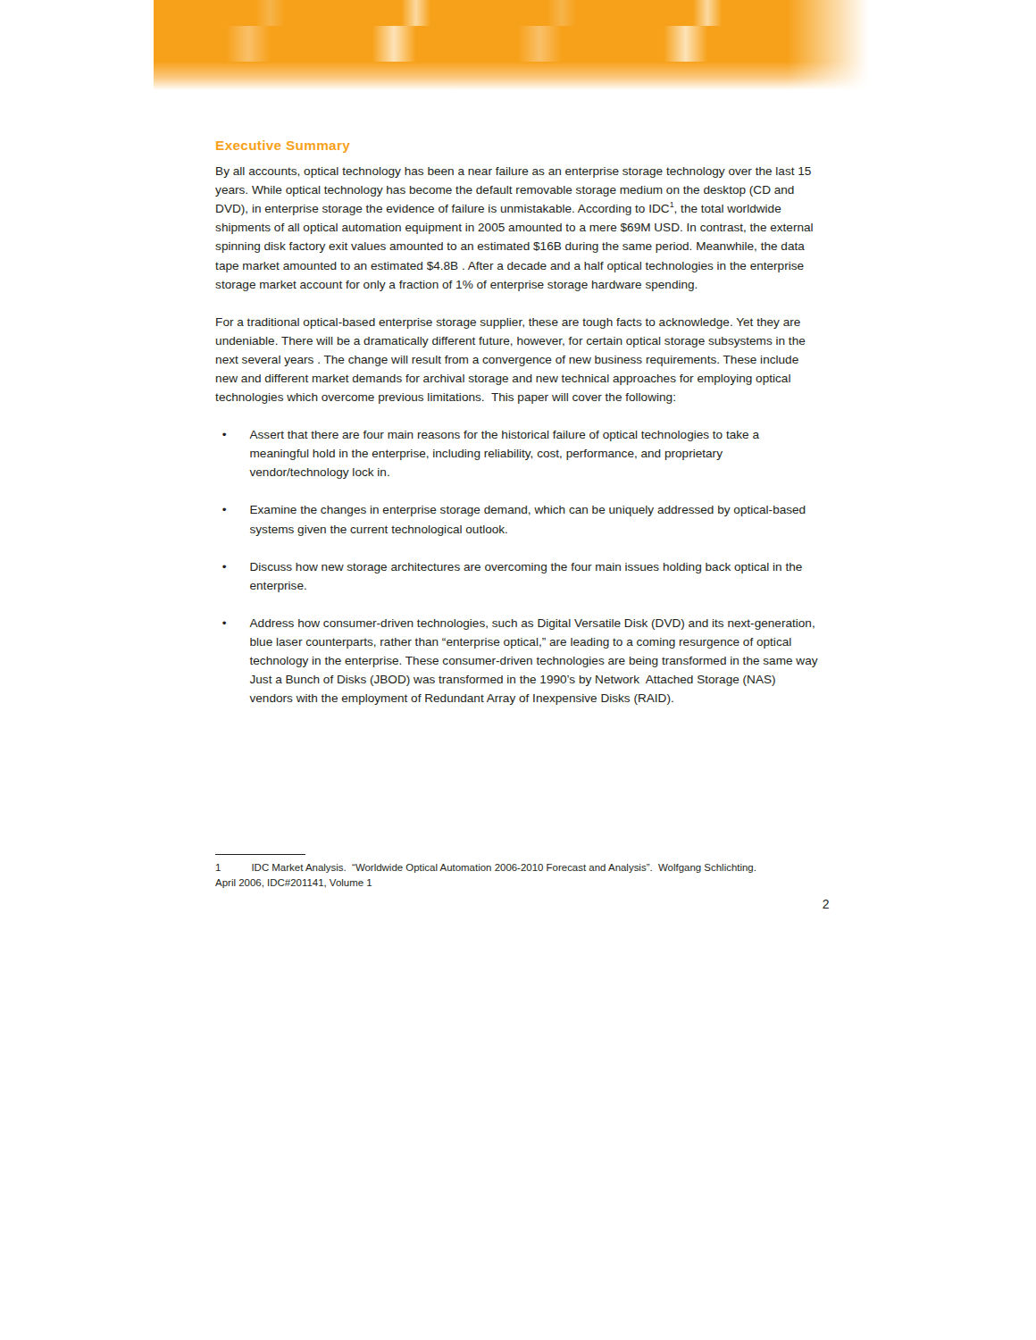Executive Summary
By all accounts, optical technology has been a near failure as an enterprise storage technology over the last 15 years. While optical technology has become the default removable storage medium on the desktop (CD and DVD), in enterprise storage the evidence of failure is unmistakable. According to IDC1, the total worldwide shipments of all optical automation equipment in 2005 amounted to a mere $69M USD. In contrast, the external spinning disk factory exit values amounted to an estimated $16B during the same period. Meanwhile, the data tape market amounted to an estimated $4.8B . After a decade and a half optical technologies in the enterprise storage market account for only a fraction of 1% of enterprise storage hardware spending.
For a traditional optical-based enterprise storage supplier, these are tough facts to acknowledge. Yet they are undeniable. There will be a dramatically different future, however, for certain optical storage subsystems in the next several years . The change will result from a convergence of new business requirements. These include new and different market demands for archival storage and new technical approaches for employing optical technologies which overcome previous limitations. This paper will cover the following:
Assert that there are four main reasons for the historical failure of optical technologies to take a meaningful hold in the enterprise, including reliability, cost, performance, and proprietary vendor/technology lock in.
Examine the changes in enterprise storage demand, which can be uniquely addressed by optical-based systems given the current technological outlook.
Discuss how new storage architectures are overcoming the four main issues holding back optical in the enterprise.
Address how consumer-driven technologies, such as Digital Versatile Disk (DVD) and its next-generation, blue laser counterparts, rather than “enterprise optical,” are leading to a coming resurgence of optical technology in the enterprise. These consumer-driven technologies are being transformed in the same way Just a Bunch of Disks (JBOD) was transformed in the 1990’s by Network Attached Storage (NAS) vendors with the employment of Redundant Array of Inexpensive Disks (RAID).
1 IDC Market Analysis. “Worldwide Optical Automation 2006-2010 Forecast and Analysis”. Wolfgang Schlichting.
April 2006, IDC#201141, Volume 1
2